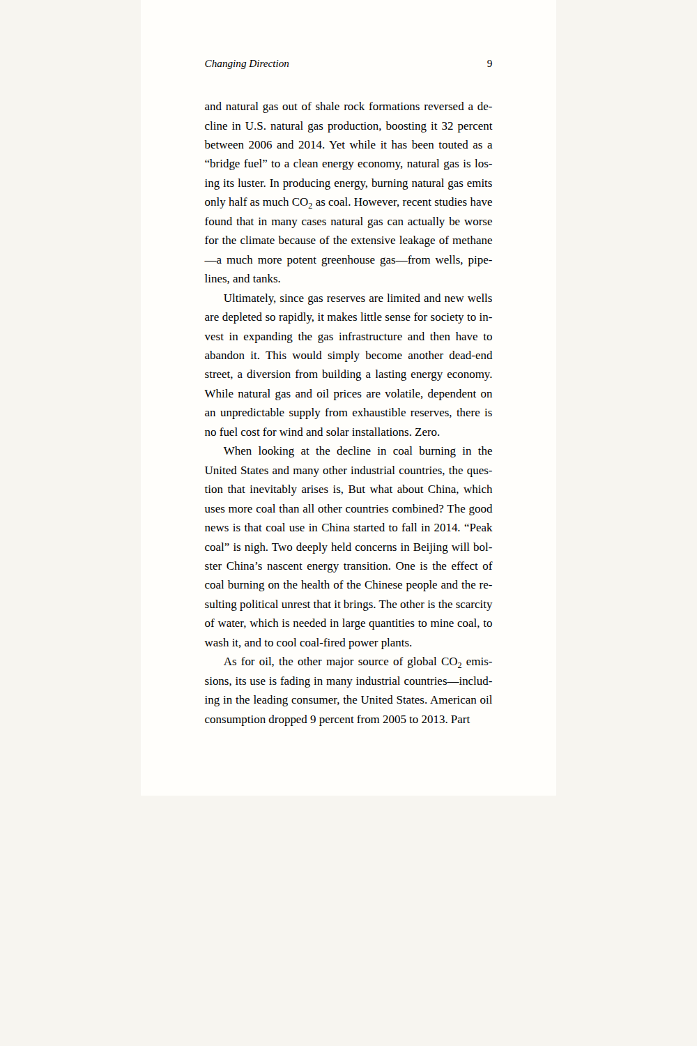Changing Direction 9
and natural gas out of shale rock formations reversed a decline in U.S. natural gas production, boosting it 32 percent between 2006 and 2014. Yet while it has been touted as a “bridge fuel” to a clean energy economy, natural gas is losing its luster. In producing energy, burning natural gas emits only half as much CO2 as coal. However, recent studies have found that in many cases natural gas can actually be worse for the climate because of the extensive leakage of methane—a much more potent greenhouse gas—from wells, pipelines, and tanks.
Ultimately, since gas reserves are limited and new wells are depleted so rapidly, it makes little sense for society to invest in expanding the gas infrastructure and then have to abandon it. This would simply become another dead-end street, a diversion from building a lasting energy economy. While natural gas and oil prices are volatile, dependent on an unpredictable supply from exhaustible reserves, there is no fuel cost for wind and solar installations. Zero.
When looking at the decline in coal burning in the United States and many other industrial countries, the question that inevitably arises is, But what about China, which uses more coal than all other countries combined? The good news is that coal use in China started to fall in 2014. “Peak coal” is nigh. Two deeply held concerns in Beijing will bolster China’s nascent energy transition. One is the effect of coal burning on the health of the Chinese people and the resulting political unrest that it brings. The other is the scarcity of water, which is needed in large quantities to mine coal, to wash it, and to cool coal-fired power plants.
As for oil, the other major source of global CO2 emissions, its use is fading in many industrial countries—including in the leading consumer, the United States. American oil consumption dropped 9 percent from 2005 to 2013. Part